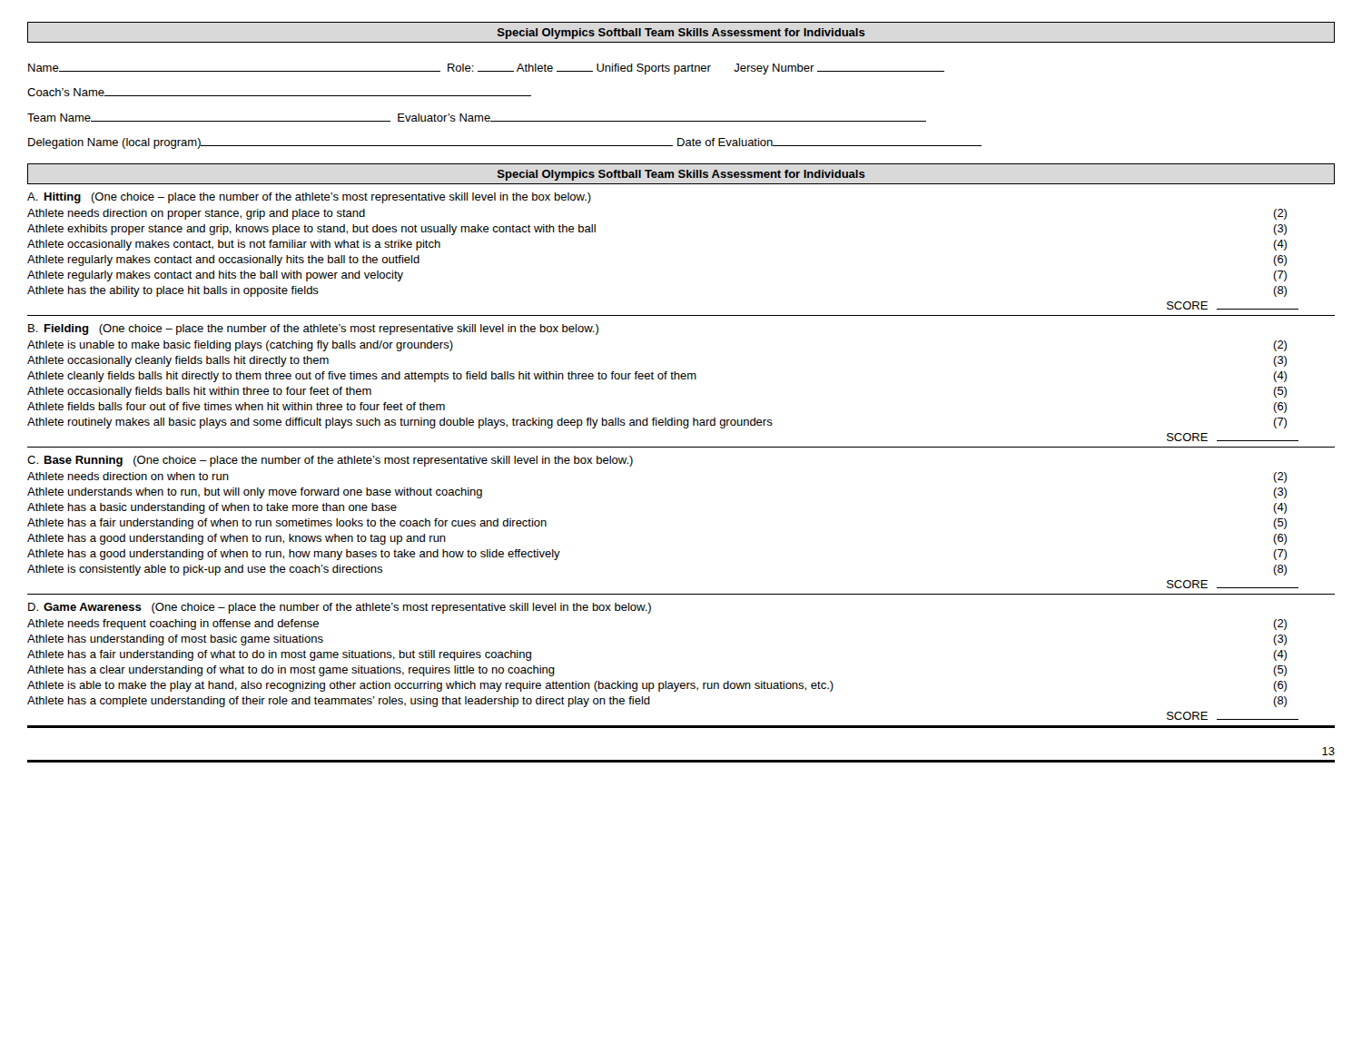Special Olympics Softball Team Skills Assessment for Individuals
Name Role: Athlete Unified Sports partner Jersey Number
Coach’s Name
Team Name Evaluator’s Name
Delegation Name (local program) Date of Evaluation
Special Olympics Softball Team Skills Assessment for Individuals
A. Hitting (One choice – place the number of the athlete’s most representative skill level in the box below.)
| Athlete needs direction on proper stance, grip and place to stand | (2) |
| Athlete exhibits proper stance and grip, knows place to stand, but does not usually make contact with the ball | (3) |
| Athlete occasionally makes contact, but is not familiar with what is a strike pitch | (4) |
| Athlete regularly makes contact and occasionally hits the ball to the outfield | (6) |
| Athlete regularly makes contact and hits the ball with power and velocity | (7) |
| Athlete has the ability to place hit balls in opposite fields | (8) |
| SCORE |
B. Fielding (One choice – place the number of the athlete’s most representative skill level in the box below.)
| Athlete is unable to make basic fielding plays (catching fly balls and/or grounders) | (2) |
| Athlete occasionally cleanly fields balls hit directly to them | (3) |
| Athlete cleanly fields balls hit directly to them three out of five times and attempts to field balls hit within three to four feet of them | (4) |
| Athlete occasionally fields balls hit within three to four feet of them | (5) |
| Athlete fields balls four out of five times when hit within three to four feet of them | (6) |
| Athlete routinely makes all basic plays and some difficult plays such as turning double plays, tracking deep fly balls and fielding hard grounders | (7) |
| SCORE |
C. Base Running (One choice – place the number of the athlete’s most representative skill level in the box below.)
| Athlete needs direction on when to run | (2) |
| Athlete understands when to run, but will only move forward one base without coaching | (3) |
| Athlete has a basic understanding of when to take more than one base | (4) |
| Athlete has a fair understanding of when to run sometimes looks to the coach for cues and direction | (5) |
| Athlete has a good understanding of when to run, knows when to tag up and run | (6) |
| Athlete has a good understanding of when to run, how many bases to take and how to slide effectively | (7) |
| Athlete is consistently able to pick-up and use the coach’s directions | (8) |
| SCORE |
D. Game Awareness (One choice – place the number of the athlete’s most representative skill level in the box below.)
| Athlete needs frequent coaching in offense and defense | (2) |
| Athlete has understanding of most basic game situations | (3) |
| Athlete has a fair understanding of what to do in most game situations, but still requires coaching | (4) |
| Athlete has a clear understanding of what to do in most game situations, requires little to no coaching | (5) |
| Athlete is able to make the play at hand, also recognizing other action occurring which may require attention (backing up players, run down situations, etc.) | (6) |
| Athlete has a complete understanding of their role and teammates’ roles, using that leadership to direct play on the field | (8) |
| SCORE |
13